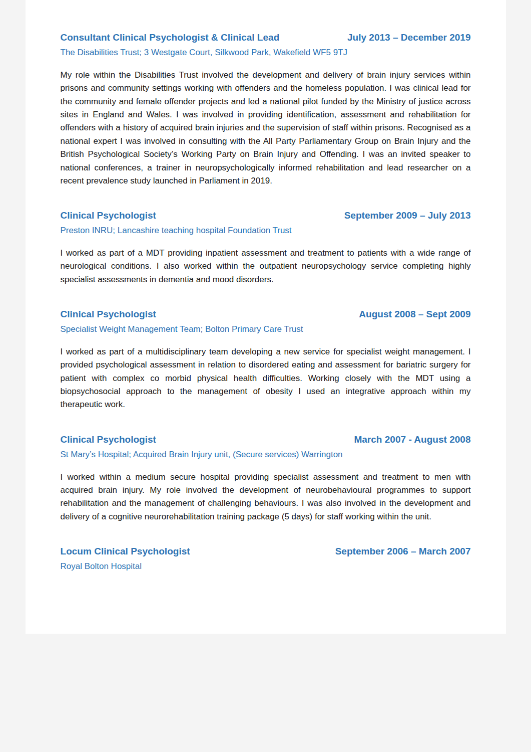Consultant Clinical Psychologist & Clinical Lead
July 2013 – December 2019
The Disabilities Trust; 3 Westgate Court, Silkwood Park, Wakefield WF5 9TJ
My role within the Disabilities Trust involved the development and delivery of brain injury services within prisons and community settings working with offenders and the homeless population. I was clinical lead for the community and female offender projects and led a national pilot funded by the Ministry of justice across sites in England and Wales. I was involved in providing identification, assessment and rehabilitation for offenders with a history of acquired brain injuries and the supervision of staff within prisons. Recognised as a national expert I was involved in consulting with the All Party Parliamentary Group on Brain Injury and the British Psychological Society’s Working Party on Brain Injury and Offending. I was an invited speaker to national conferences, a trainer in neuropsychologically informed rehabilitation and lead researcher on a recent prevalence study launched in Parliament in 2019.
Clinical Psychologist
September 2009 – July 2013
Preston INRU; Lancashire teaching hospital Foundation Trust
I worked as part of a MDT providing inpatient assessment and treatment to patients with a wide range of neurological conditions. I also worked within the outpatient neuropsychology service completing highly specialist assessments in dementia and mood disorders.
Clinical Psychologist
August 2008 – Sept 2009
Specialist Weight Management Team; Bolton Primary Care Trust
I worked as part of a multidisciplinary team developing a new service for specialist weight management. I provided psychological assessment in relation to disordered eating and assessment for bariatric surgery for patient with complex co morbid physical health difficulties. Working closely with the MDT using a biopsychosocial approach to the management of obesity I used an integrative approach within my therapeutic work.
Clinical Psychologist
March 2007 - August 2008
St Mary’s Hospital; Acquired Brain Injury unit, (Secure services) Warrington
I worked within a medium secure hospital providing specialist assessment and treatment to men with acquired brain injury. My role involved the development of neurobehavioural programmes to support rehabilitation and the management of challenging behaviours. I was also involved in the development and delivery of a cognitive neurorehabilitation training package (5 days) for staff working within the unit.
Locum Clinical Psychologist
September 2006 – March 2007
Royal Bolton Hospital